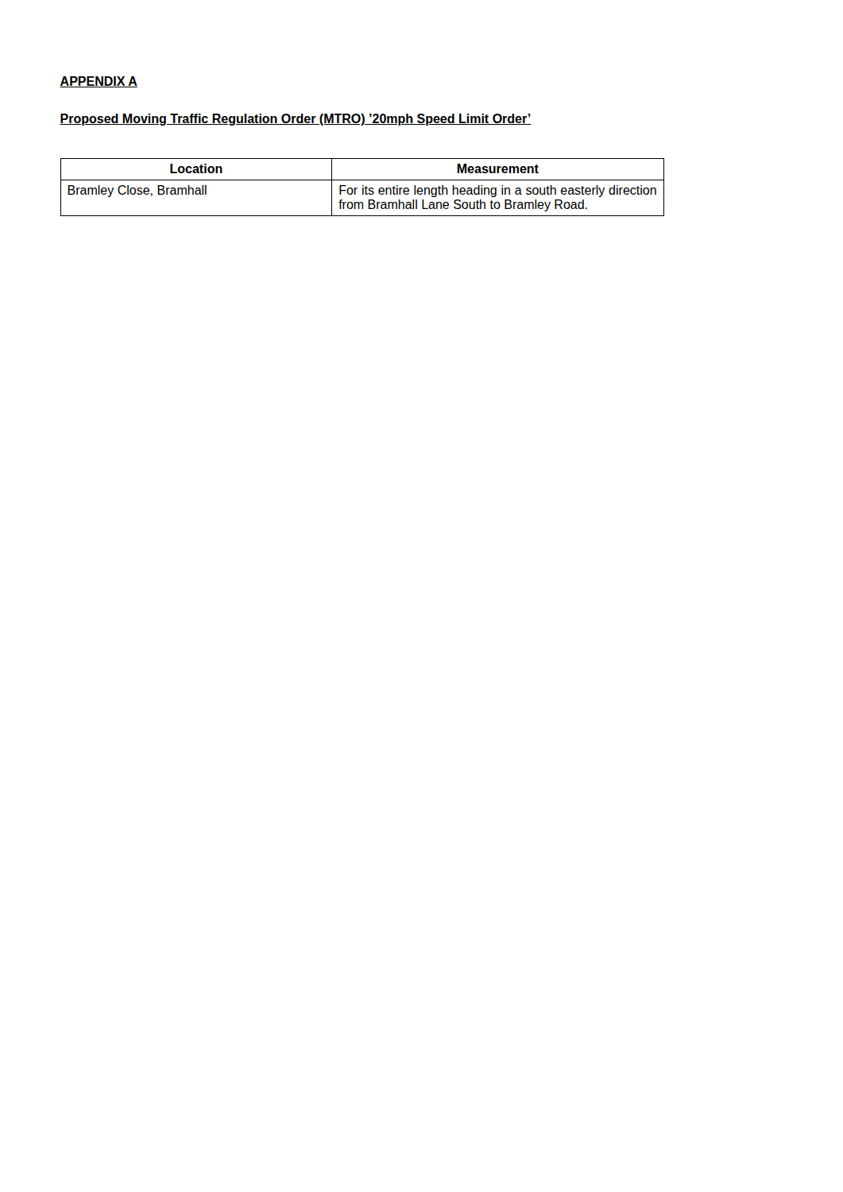APPENDIX A
Proposed Moving Traffic Regulation Order (MTRO) ’20mph Speed Limit Order’
| Location | Measurement |
| --- | --- |
| Bramley Close, Bramhall | For its entire length heading in a south easterly direction from Bramhall Lane South to Bramley Road. |